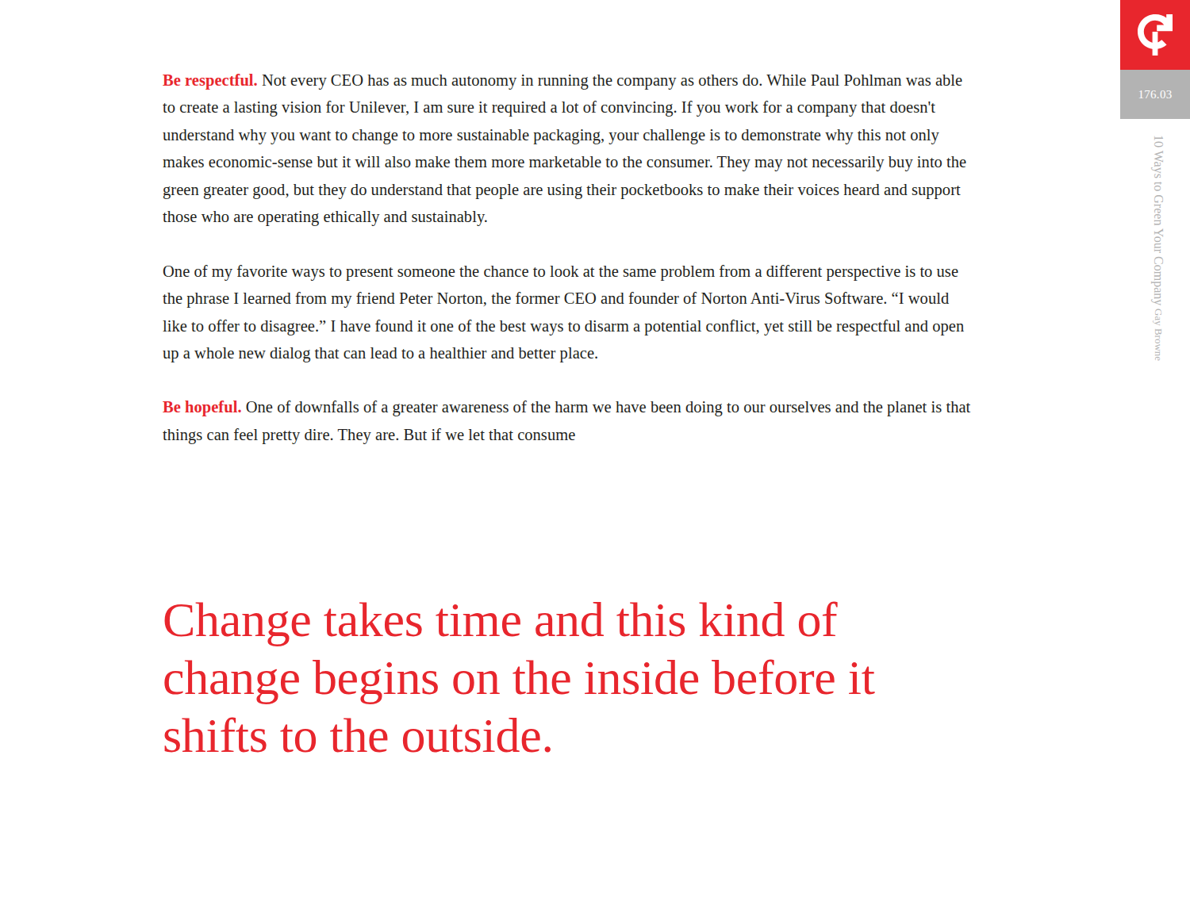176.03
10 Ways to Green Your Company Gay Browne
Be respectful. Not every CEO has as much autonomy in running the company as others do. While Paul Pohlman was able to create a lasting vision for Unilever, I am sure it required a lot of convincing. If you work for a company that doesn't understand why you want to change to more sustainable packaging, your challenge is to demonstrate why this not only makes economic-sense but it will also make them more marketable to the consumer. They may not necessarily buy into the green greater good, but they do understand that people are using their pocketbooks to make their voices heard and support those who are operating ethically and sustainably.
One of my favorite ways to present someone the chance to look at the same problem from a different perspective is to use the phrase I learned from my friend Peter Norton, the former CEO and founder of Norton Anti-Virus Software. “I would like to offer to disagree.” I have found it one of the best ways to disarm a potential conflict, yet still be respectful and open up a whole new dialog that can lead to a healthier and better place.
Be hopeful. One of downfalls of a greater awareness of the harm we have been doing to our ourselves and the planet is that things can feel pretty dire. They are. But if we let that consume
Change takes time and this kind of change begins on the inside before it shifts to the outside.